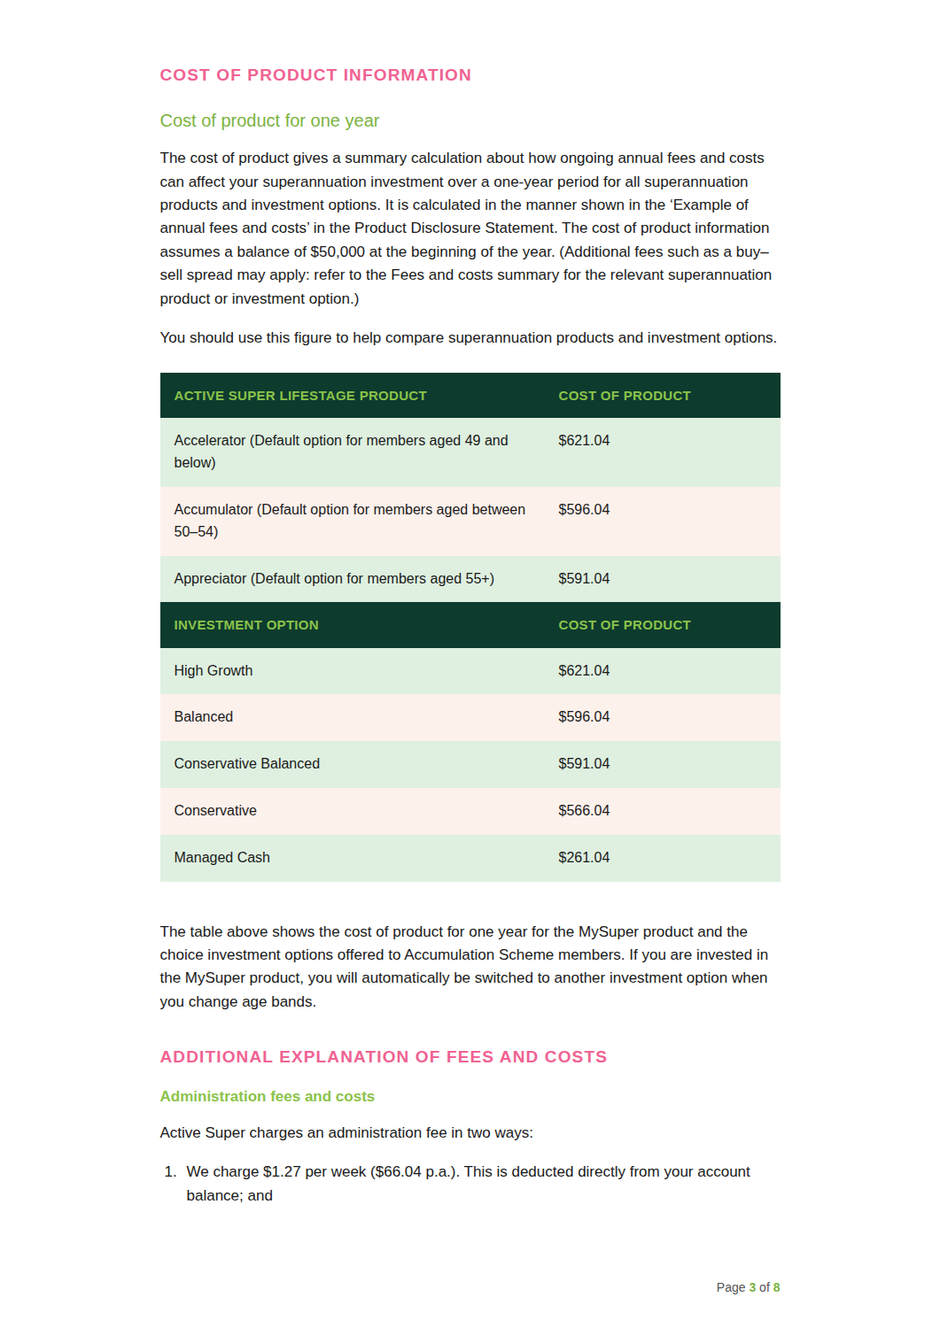Cost of product information
Cost of product for one year
The cost of product gives a summary calculation about how ongoing annual fees and costs can affect your superannuation investment over a one-year period for all superannuation products and investment options. It is calculated in the manner shown in the ‘Example of annual fees and costs’ in the Product Disclosure Statement. The cost of product information assumes a balance of $50,000 at the beginning of the year. (Additional fees such as a buy–sell spread may apply: refer to the Fees and costs summary for the relevant superannuation product or investment option.)
You should use this figure to help compare superannuation products and investment options.
| Active Super Lifestage Product | Cost of product |
| --- | --- |
| Accelerator (Default option for members aged 49 and below) | $621.04 |
| Accumulator (Default option for members aged between 50–54) | $596.04 |
| Appreciator (Default option for members aged 55+) | $591.04 |
| Investment option | Cost of product |
| High Growth | $621.04 |
| Balanced | $596.04 |
| Conservative Balanced | $591.04 |
| Conservative | $566.04 |
| Managed Cash | $261.04 |
The table above shows the cost of product for one year for the MySuper product and the choice investment options offered to Accumulation Scheme members. If you are invested in the MySuper product, you will automatically be switched to another investment option when you change age bands.
Additional explanation of fees and costs
Administration fees and costs
Active Super charges an administration fee in two ways:
We charge $1.27 per week ($66.04 p.a.). This is deducted directly from your account balance; and
Page 3 of 8